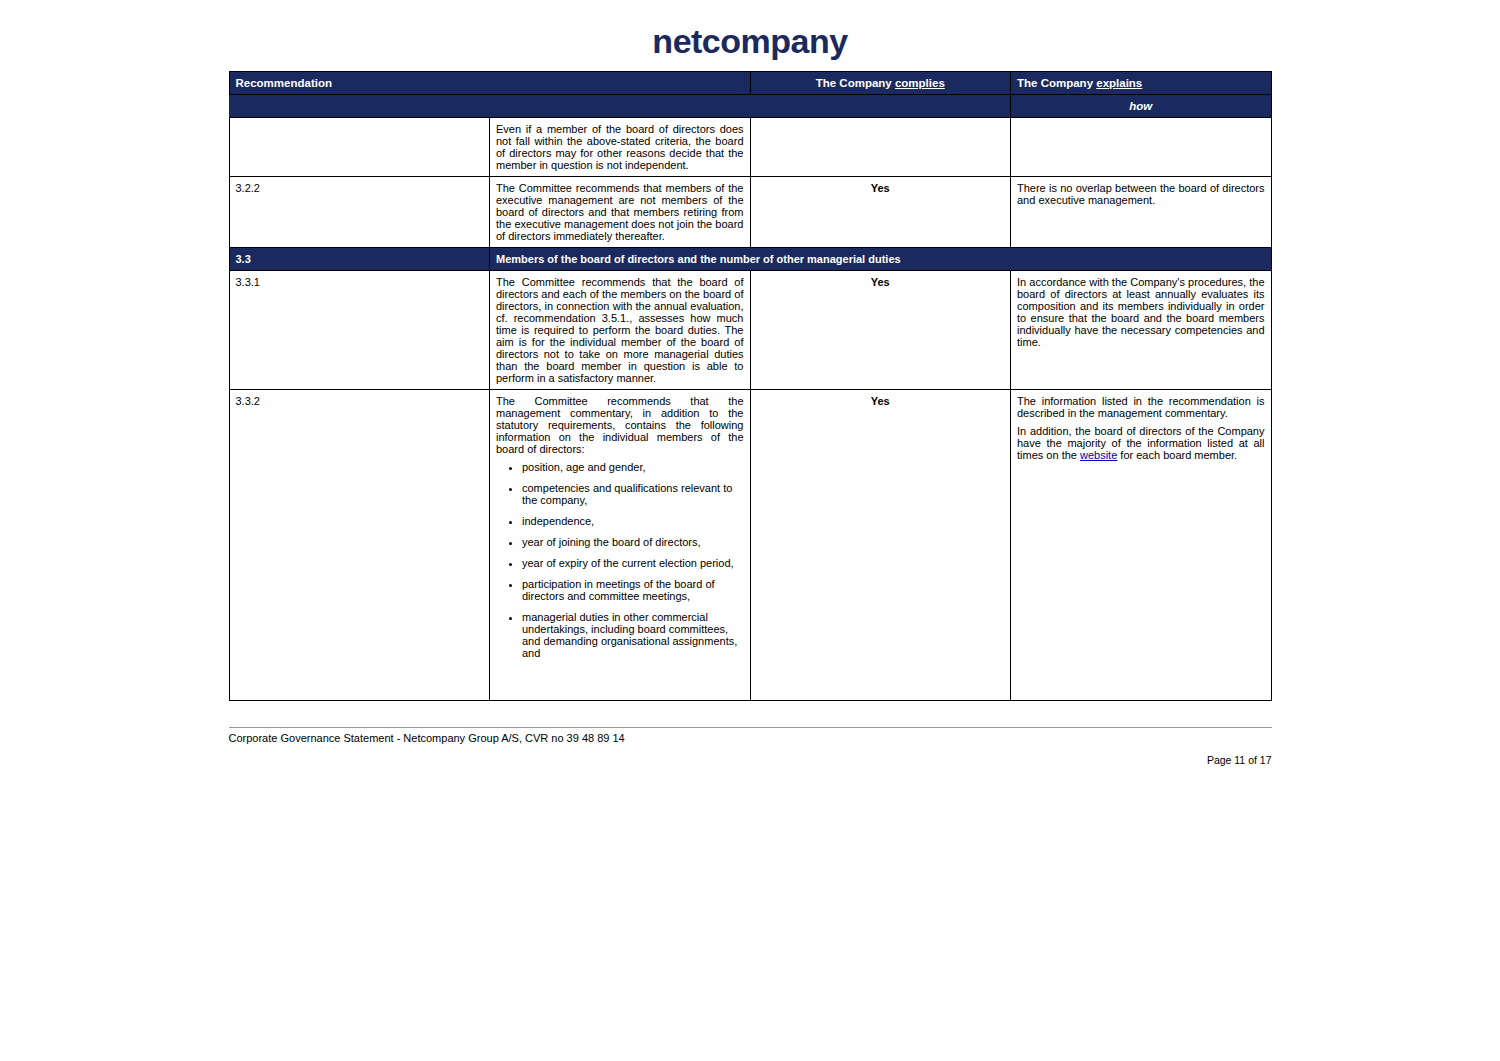netcompany
| Recommendation | The Company complies | The Company explains |
| --- | --- | --- |
| | how |
| | Even if a member of the board of directors does not fall within the above-stated criteria, the board of directors may for other reasons decide that the member in question is not independent. | | |
| 3.2.2 | The Committee recommends that members of the executive management are not members of the board of directors and that members retiring from the executive management does not join the board of directors immediately thereafter. | Yes | There is no overlap between the board of directors and executive management. |
| 3.3 | Members of the board of directors and the number of other managerial duties |
| 3.3.1 | The Committee recommends that the board of directors and each of the members on the board of directors, in connection with the annual evaluation, cf. recommendation 3.5.1., assesses how much time is required to perform the board duties. The aim is for the individual member of the board of directors not to take on more managerial duties than the board member in question is able to perform in a satisfactory manner. | Yes | In accordance with the Company's procedures, the board of directors at least annually evaluates its composition and its members individually in order to ensure that the board and the board members individually have the necessary competencies and time. |
| 3.3.2 | The Committee recommends that the management commentary, in addition to the statutory requirements, contains the following information on the individual members of the board of directors: position, age and gender, competencies and qualifications relevant to the company, independence, year of joining the board of directors, year of expiry of the current election period, participation in meetings of the board of directors and committee meetings, managerial duties in other commercial undertakings, including board committees, and demanding organisational assignments, and | Yes | The information listed in the recommendation is described in the management commentary. In addition, the board of directors of the Company have the majority of the information listed at all times on the website for each board member. |
Corporate Governance Statement - Netcompany Group A/S, CVR no 39 48 89 14
Page 11 of 17